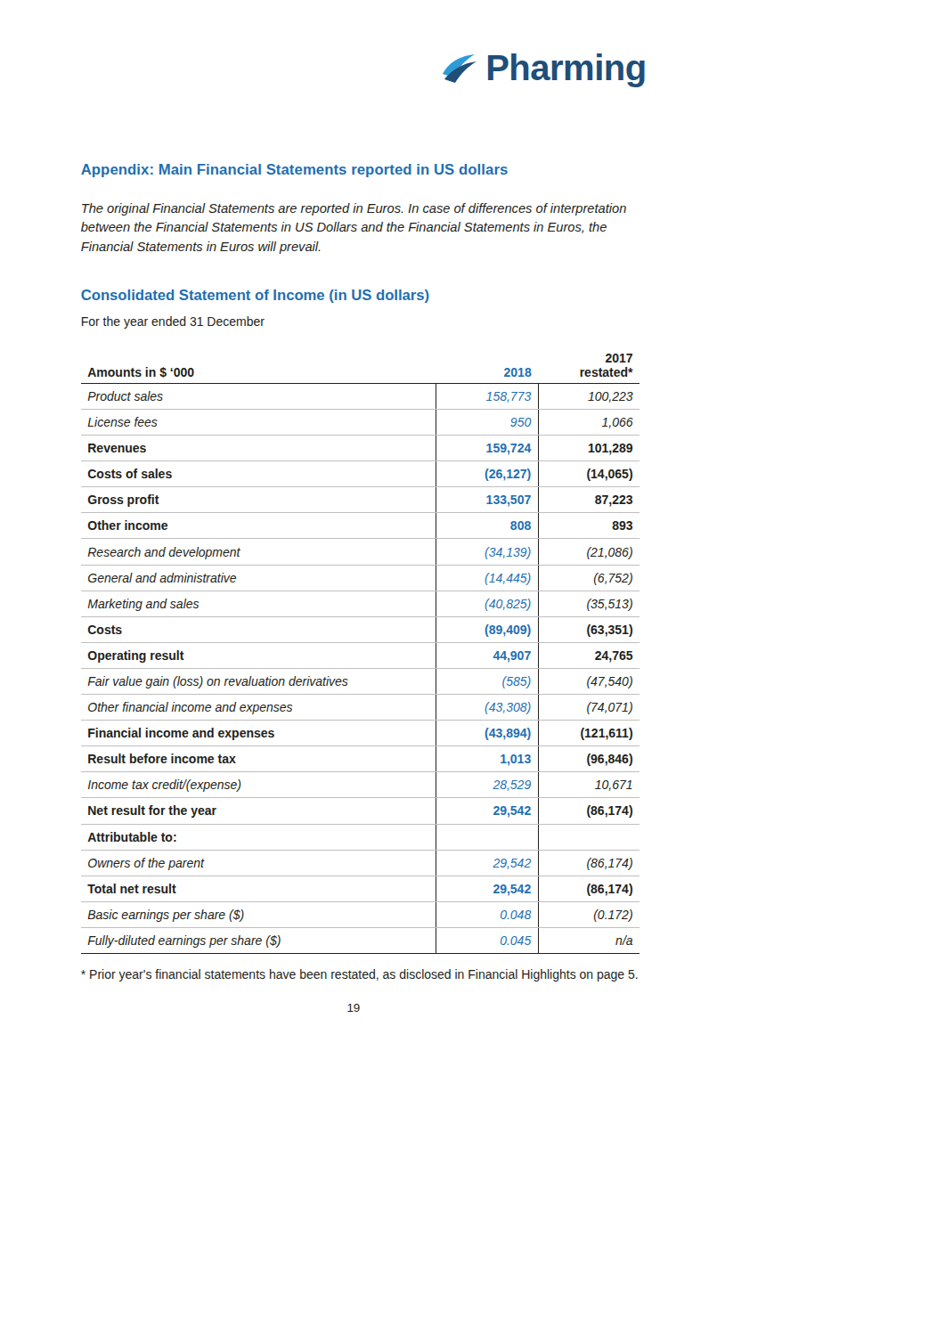Pharming
Appendix: Main Financial Statements reported in US dollars
The original Financial Statements are reported in Euros. In case of differences of interpretation between the Financial Statements in US Dollars and the Financial Statements in Euros, the Financial Statements in Euros will prevail.
Consolidated Statement of Income (in US dollars)
For the year ended 31 December
| Amounts in $ ‘000 | 2018 | 2017 restated* |
| --- | --- | --- |
| Product sales | 158,773 | 100,223 |
| License fees | 950 | 1,066 |
| Revenues | 159,724 | 101,289 |
| Costs of sales | (26,127) | (14,065) |
| Gross profit | 133,507 | 87,223 |
| Other income | 808 | 893 |
| Research and development | (34,139) | (21,086) |
| General and administrative | (14,445) | (6,752) |
| Marketing and sales | (40,825) | (35,513) |
| Costs | (89,409) | (63,351) |
| Operating result | 44,907 | 24,765 |
| Fair value gain (loss) on revaluation derivatives | (585) | (47,540) |
| Other financial income and expenses | (43,308) | (74,071) |
| Financial income and expenses | (43,894) | (121,611) |
| Result before income tax | 1,013 | (96,846) |
| Income tax credit/(expense) | 28,529 | 10,671 |
| Net result for the year | 29,542 | (86,174) |
| Attributable to: | | |
| Owners of the parent | 29,542 | (86,174) |
| Total net result | 29,542 | (86,174) |
| Basic earnings per share ($) | 0.048 | (0.172) |
| Fully-diluted earnings per share ($) | 0.045 | n/a |
* Prior year's financial statements have been restated, as disclosed in Financial Highlights on page 5.
19